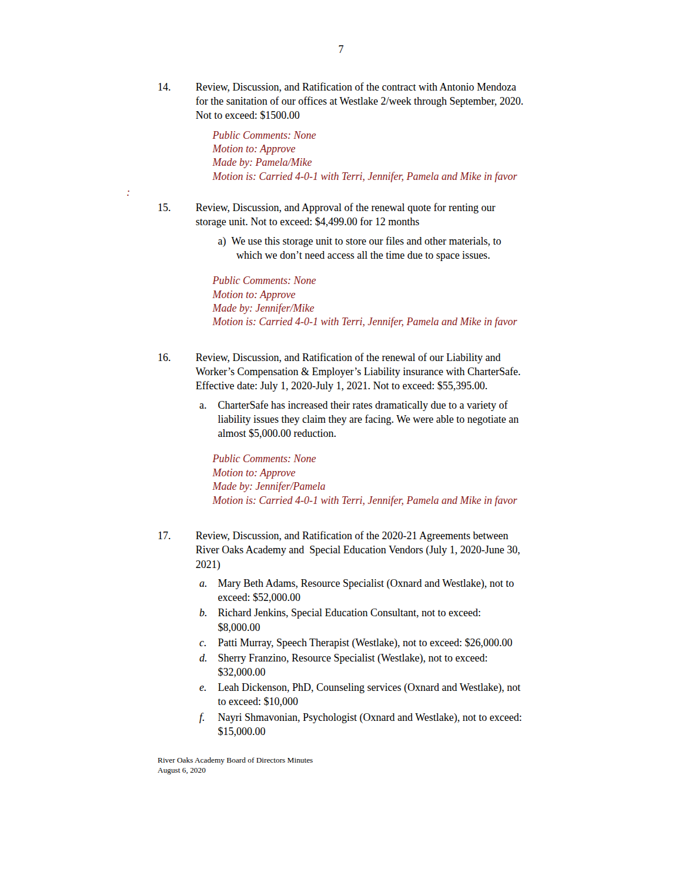7
14. Review, Discussion, and Ratification of the contract with Antonio Mendoza for the sanitation of our offices at Westlake 2/week through September, 2020. Not to exceed: $1500.00
Public Comments: None
Motion to: Approve
Made by: Pamela/Mike
Motion is: Carried 4-0-1 with Terri, Jennifer, Pamela and Mike in favor
:
15. Review, Discussion, and Approval of the renewal quote for renting our storage unit. Not to exceed: $4,499.00 for 12 months
a) We use this storage unit to store our files and other materials, to which we don’t need access all the time due to space issues.
Public Comments: None
Motion to: Approve
Made by: Jennifer/Mike
Motion is: Carried 4-0-1 with Terri, Jennifer, Pamela and Mike in favor
16. Review, Discussion, and Ratification of the renewal of our Liability and Worker’s Compensation & Employer’s Liability insurance with CharterSafe. Effective date: July 1, 2020-July 1, 2021. Not to exceed: $55,395.00.
a. CharterSafe has increased their rates dramatically due to a variety of liability issues they claim they are facing. We were able to negotiate an almost $5,000.00 reduction.
Public Comments: None
Motion to: Approve
Made by: Jennifer/Pamela
Motion is: Carried 4-0-1 with Terri, Jennifer, Pamela and Mike in favor
17. Review, Discussion, and Ratification of the 2020-21 Agreements between River Oaks Academy and Special Education Vendors (July 1, 2020-June 30, 2021)
a. Mary Beth Adams, Resource Specialist (Oxnard and Westlake), not to exceed: $52,000.00
b. Richard Jenkins, Special Education Consultant, not to exceed: $8,000.00
c. Patti Murray, Speech Therapist (Westlake), not to exceed: $26,000.00
d. Sherry Franzino, Resource Specialist (Westlake), not to exceed: $32,000.00
e. Leah Dickenson, PhD, Counseling services (Oxnard and Westlake), not to exceed: $10,000
f. Nayri Shmavonian, Psychologist (Oxnard and Westlake), not to exceed: $15,000.00
River Oaks Academy Board of Directors Minutes
August 6, 2020